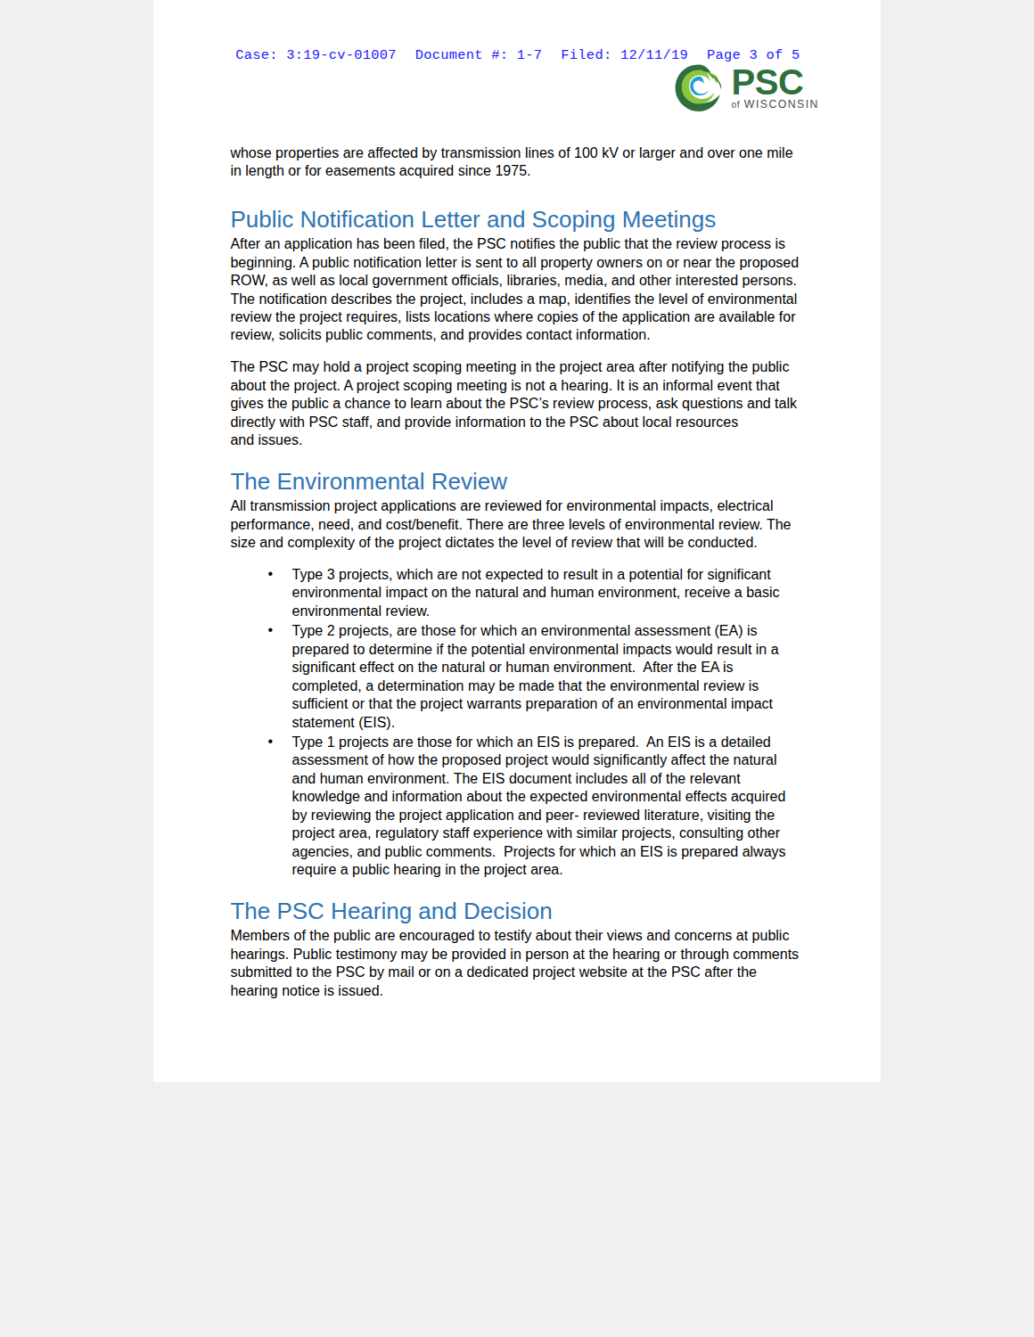Case: 3:19-cv-01007 Document #: 1-7 Filed: 12/11/19 Page 3 of 5
PSC of WISCONSIN
whose properties are affected by transmission lines of 100 kV or larger and over one mile in length or for easements acquired since 1975.
Public Notification Letter and Scoping Meetings
After an application has been filed, the PSC notifies the public that the review process is beginning. A public notification letter is sent to all property owners on or near the proposed ROW, as well as local government officials, libraries, media, and other interested persons. The notification describes the project, includes a map, identifies the level of environmental review the project requires, lists locations where copies of the application are available for review, solicits public comments, and provides contact information.
The PSC may hold a project scoping meeting in the project area after notifying the public about the project. A project scoping meeting is not a hearing. It is an informal event that gives the public a chance to learn about the PSC’s review process, ask questions and talk directly with PSC staff, and provide information to the PSC about local resources and issues.
The Environmental Review
All transmission project applications are reviewed for environmental impacts, electrical performance, need, and cost/benefit. There are three levels of environmental review. The size and complexity of the project dictates the level of review that will be conducted.
Type 3 projects, which are not expected to result in a potential for significant environmental impact on the natural and human environment, receive a basic environmental review.
Type 2 projects, are those for which an environmental assessment (EA) is prepared to determine if the potential environmental impacts would result in a significant effect on the natural or human environment. After the EA is completed, a determination may be made that the environmental review is sufficient or that the project warrants preparation of an environmental impact statement (EIS).
Type 1 projects are those for which an EIS is prepared. An EIS is a detailed assessment of how the proposed project would significantly affect the natural and human environment. The EIS document includes all of the relevant knowledge and information about the expected environmental effects acquired by reviewing the project application and peer- reviewed literature, visiting the project area, regulatory staff experience with similar projects, consulting other agencies, and public comments. Projects for which an EIS is prepared always require a public hearing in the project area.
The PSC Hearing and Decision
Members of the public are encouraged to testify about their views and concerns at public hearings. Public testimony may be provided in person at the hearing or through comments submitted to the PSC by mail or on a dedicated project website at the PSC after the hearing notice is issued.